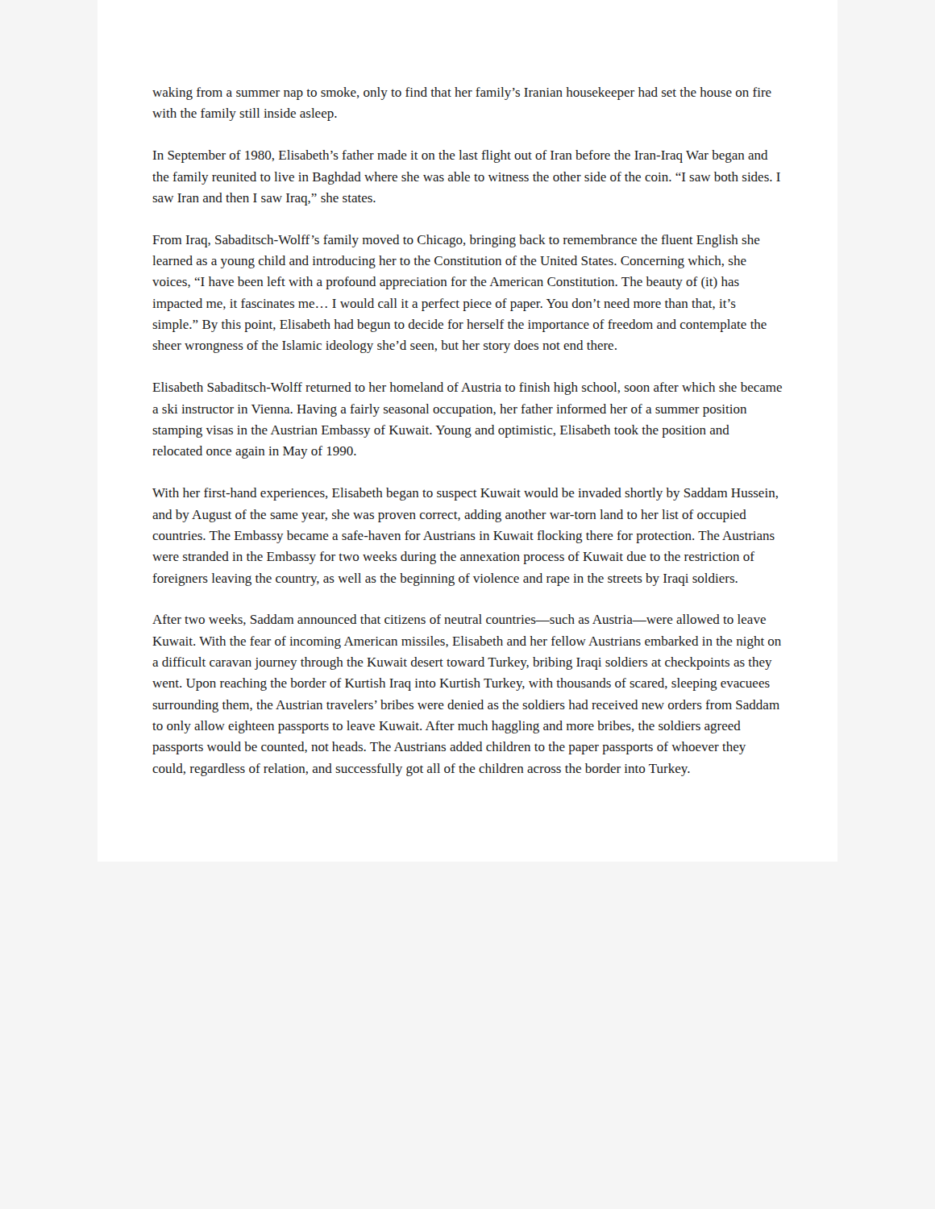waking from a summer nap to smoke, only to find that her family’s Iranian housekeeper had set the house on fire with the family still inside asleep.
In September of 1980, Elisabeth’s father made it on the last flight out of Iran before the Iran-Iraq War began and the family reunited to live in Baghdad where she was able to witness the other side of the coin. “I saw both sides. I saw Iran and then I saw Iraq,” she states.
From Iraq, Sabaditsch-Wolff’s family moved to Chicago, bringing back to remembrance the fluent English she learned as a young child and introducing her to the Constitution of the United States. Concerning which, she voices, “I have been left with a profound appreciation for the American Constitution. The beauty of (it) has impacted me, it fascinates me… I would call it a perfect piece of paper. You don’t need more than that, it’s simple.” By this point, Elisabeth had begun to decide for herself the importance of freedom and contemplate the sheer wrongness of the Islamic ideology she’d seen, but her story does not end there.
Elisabeth Sabaditsch-Wolff returned to her homeland of Austria to finish high school, soon after which she became a ski instructor in Vienna. Having a fairly seasonal occupation, her father informed her of a summer position stamping visas in the Austrian Embassy of Kuwait. Young and optimistic, Elisabeth took the position and relocated once again in May of 1990.
With her first-hand experiences, Elisabeth began to suspect Kuwait would be invaded shortly by Saddam Hussein, and by August of the same year, she was proven correct, adding another war-torn land to her list of occupied countries. The Embassy became a safe-haven for Austrians in Kuwait flocking there for protection. The Austrians were stranded in the Embassy for two weeks during the annexation process of Kuwait due to the restriction of foreigners leaving the country, as well as the beginning of violence and rape in the streets by Iraqi soldiers.
After two weeks, Saddam announced that citizens of neutral countries—such as Austria—were allowed to leave Kuwait. With the fear of incoming American missiles, Elisabeth and her fellow Austrians embarked in the night on a difficult caravan journey through the Kuwait desert toward Turkey, bribing Iraqi soldiers at checkpoints as they went. Upon reaching the border of Kurtish Iraq into Kurtish Turkey, with thousands of scared, sleeping evacuees surrounding them, the Austrian travelers’ bribes were denied as the soldiers had received new orders from Saddam to only allow eighteen passports to leave Kuwait. After much haggling and more bribes, the soldiers agreed passports would be counted, not heads. The Austrians added children to the paper passports of whoever they could, regardless of relation, and successfully got all of the children across the border into Turkey.